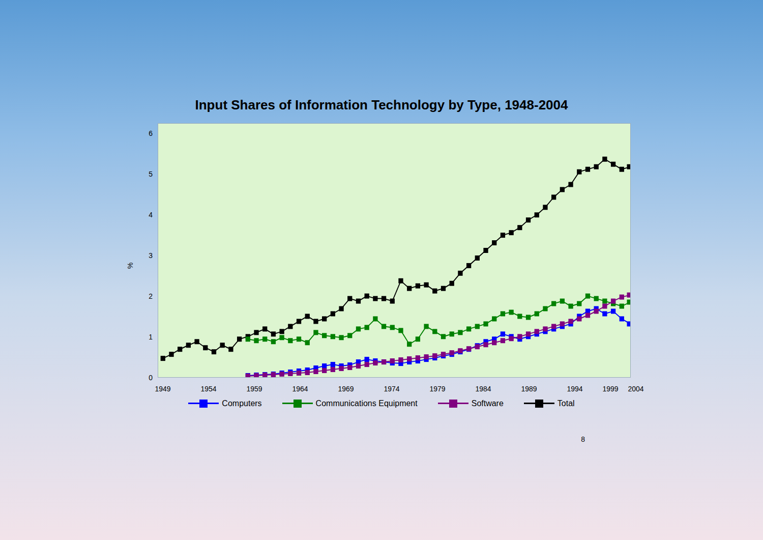Input Shares of Information Technology by Type, 1948-2004
%
0
1
2
3
4
5
6
1949
1954
1959
1964
1969
1974
1979
1984
1989
1994
1999
2004
Computers
Communications Equipment
Software
Total
8